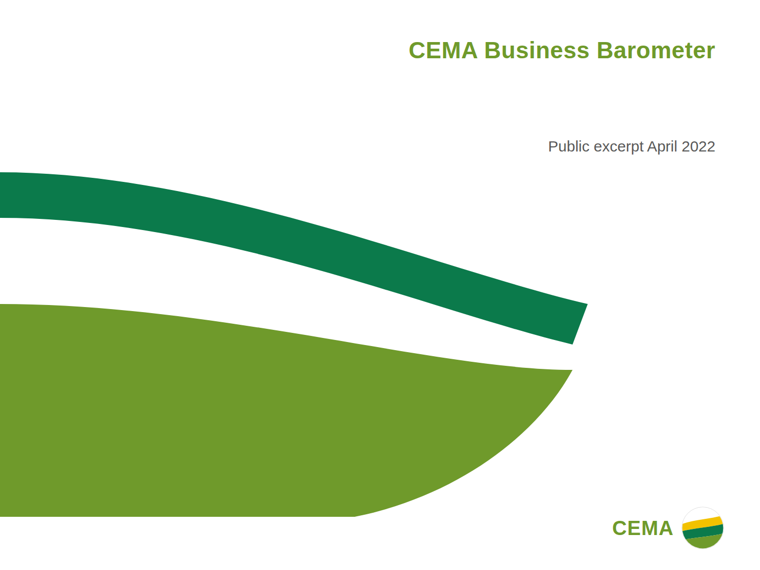CEMA Business Barometer
Public excerpt April 2022
CEMA